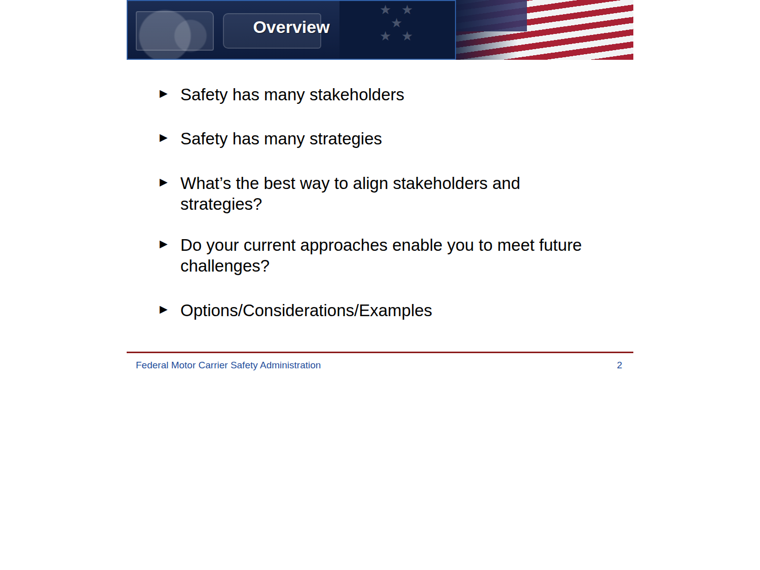★ ★★★ ★
Overview
Safety has many stakeholders
Safety has many strategies
What’s the best way to align stakeholders and strategies?
Do your current approaches enable you to meet future challenges?
Options/Considerations/Examples
Federal Motor Carrier Safety Administration
2